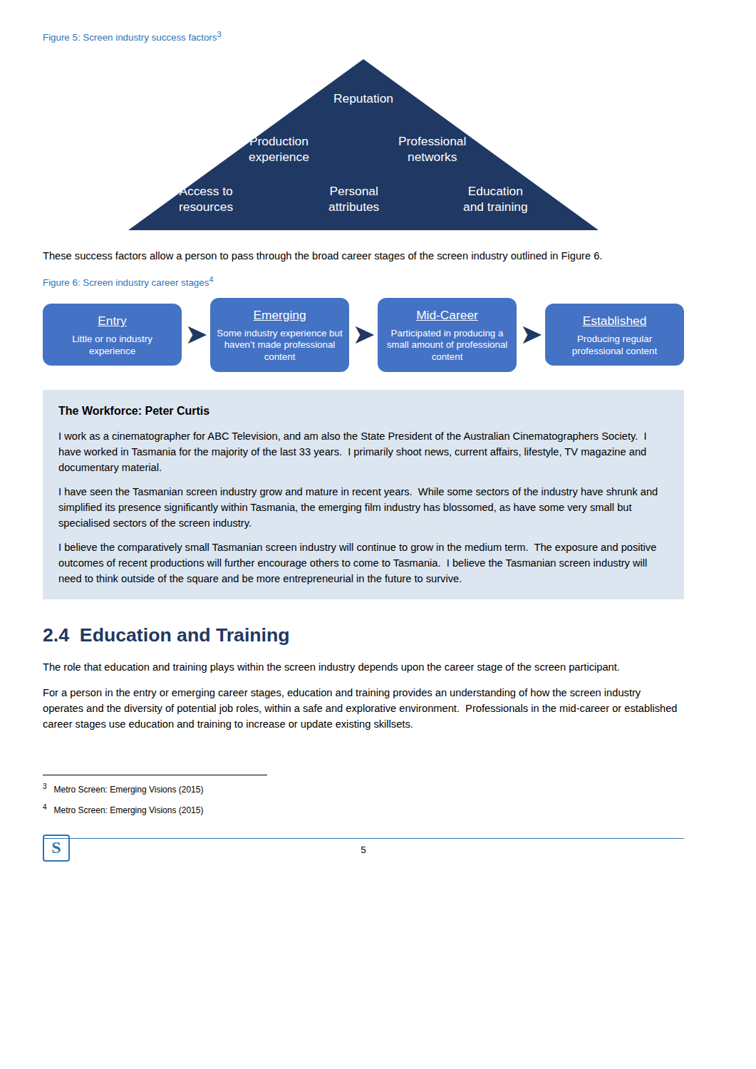Figure 5: Screen industry success factors3
Reputation
Production
experience
Professional
networks
Access to
resources
Personal
attributes
Education
and training
These success factors allow a person to pass through the broad career stages of the screen industry outlined in Figure 6.
Figure 6: Screen industry career stages4
Entry Little or no industry experience
➤
Emerging Some industry experience but haven’t made professional content
➤
Mid-Career Participated in producing a small amount of professional content
➤
Established Producing regular professional content
The Workforce: Peter Curtis
I work as a cinematographer for ABC Television, and am also the State President of the Australian Cinematographers Society. I have worked in Tasmania for the majority of the last 33 years. I primarily shoot news, current affairs, lifestyle, TV magazine and documentary material.
I have seen the Tasmanian screen industry grow and mature in recent years. While some sectors of the industry have shrunk and simplified its presence significantly within Tasmania, the emerging film industry has blossomed, as have some very small but specialised sectors of the screen industry.
I believe the comparatively small Tasmanian screen industry will continue to grow in the medium term. The exposure and positive outcomes of recent productions will further encourage others to come to Tasmania. I believe the Tasmanian screen industry will need to think outside of the square and be more entrepreneurial in the future to survive.
2.4 Education and Training
The role that education and training plays within the screen industry depends upon the career stage of the screen participant.
For a person in the entry or emerging career stages, education and training provides an understanding of how the screen industry operates and the diversity of potential job roles, within a safe and explorative environment. Professionals in the mid-career or established career stages use education and training to increase or update existing skillsets.
3Metro Screen: Emerging Visions (2015)
4Metro Screen: Emerging Visions (2015)
S
5